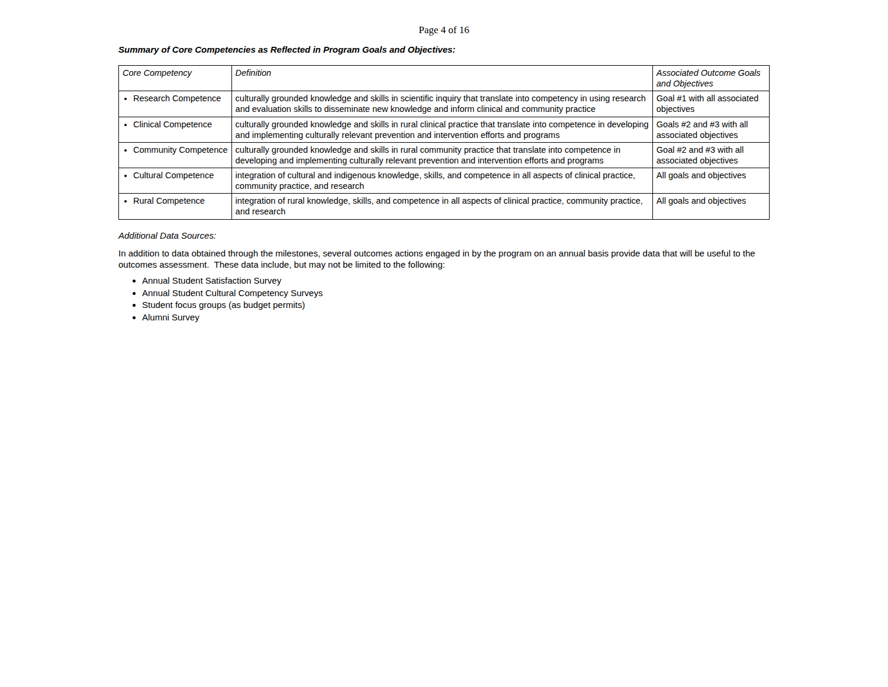Page 4 of 16
Summary of Core Competencies as Reflected in Program Goals and Objectives:
| Core Competency | Definition | Associated Outcome Goals and Objectives |
| --- | --- | --- |
| Research Competence | culturally grounded knowledge and skills in scientific inquiry that translate into competency in using research and evaluation skills to disseminate new knowledge and inform clinical and community practice | Goal #1 with all associated objectives |
| Clinical Competence | culturally grounded knowledge and skills in rural clinical practice that translate into competence in developing and implementing culturally relevant prevention and intervention efforts and programs | Goals #2 and #3 with all associated objectives |
| Community Competence | culturally grounded knowledge and skills in rural community practice that translate into competence in developing and implementing culturally relevant prevention and intervention efforts and programs | Goal #2 and #3 with all associated objectives |
| Cultural Competence | integration of cultural and indigenous knowledge, skills, and competence in all aspects of clinical practice, community practice, and research | All goals and objectives |
| Rural Competence | integration of rural knowledge, skills, and competence in all aspects of clinical practice, community practice, and research | All goals and objectives |
Additional Data Sources:
In addition to data obtained through the milestones, several outcomes actions engaged in by the program on an annual basis provide data that will be useful to the outcomes assessment. These data include, but may not be limited to the following:
Annual Student Satisfaction Survey
Annual Student Cultural Competency Surveys
Student focus groups (as budget permits)
Alumni Survey